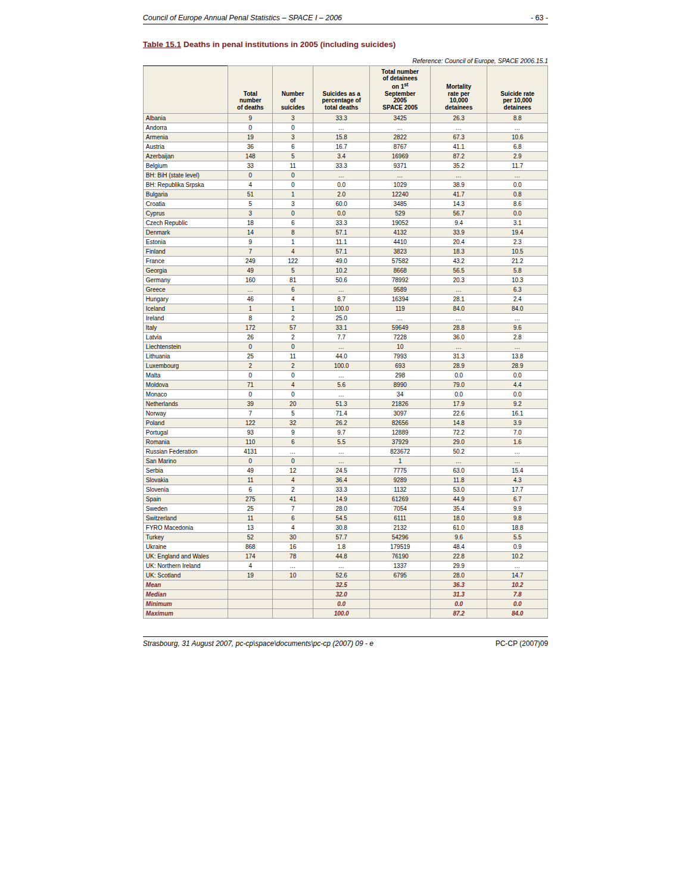Council of Europe Annual Penal Statistics – SPACE I – 2006
- 63 -
Table 15.1 Deaths in penal institutions in 2005 (including suicides)
Reference: Council of Europe, SPACE 2006.15.1
| | Total number of deaths | Number of suicides | Suicides as a percentage of total deaths | Total number of detainees on 1 st September 2005 SPACE 2005 | Mortality rate per 10,000 detainees | Suicide rate per 10,000 detainees |
| --- | --- | --- | --- | --- | --- | --- |
| Albania | 9 | 3 | 33.3 | 3425 | 26.3 | 8.8 |
| Andorra | 0 | 0 | … | … | … | … |
| Armenia | 19 | 3 | 15.8 | 2822 | 67.3 | 10.6 |
| Austria | 36 | 6 | 16.7 | 8767 | 41.1 | 6.8 |
| Azerbaijan | 148 | 5 | 3.4 | 16969 | 87.2 | 2.9 |
| Belgium | 33 | 11 | 33.3 | 9371 | 35.2 | 11.7 |
| BH: BiH (state level) | 0 | 0 | … | … | … | … |
| BH: Republika Srpska | 4 | 0 | 0.0 | 1029 | 38.9 | 0.0 |
| Bulgaria | 51 | 1 | 2.0 | 12240 | 41.7 | 0.8 |
| Croatia | 5 | 3 | 60.0 | 3485 | 14.3 | 8.6 |
| Cyprus | 3 | 0 | 0.0 | 529 | 56.7 | 0.0 |
| Czech Republic | 18 | 6 | 33.3 | 19052 | 9.4 | 3.1 |
| Denmark | 14 | 8 | 57.1 | 4132 | 33.9 | 19.4 |
| Estonia | 9 | 1 | 11.1 | 4410 | 20.4 | 2.3 |
| Finland | 7 | 4 | 57.1 | 3823 | 18.3 | 10.5 |
| France | 249 | 122 | 49.0 | 57582 | 43.2 | 21.2 |
| Georgia | 49 | 5 | 10.2 | 8668 | 56.5 | 5.8 |
| Germany | 160 | 81 | 50.6 | 78992 | 20.3 | 10.3 |
| Greece | … | 6 | … | 9589 | … | 6.3 |
| Hungary | 46 | 4 | 8.7 | 16394 | 28.1 | 2.4 |
| Iceland | 1 | 1 | 100.0 | 119 | 84.0 | 84.0 |
| Ireland | 8 | 2 | 25.0 | … | … | … |
| Italy | 172 | 57 | 33.1 | 59649 | 28.8 | 9.6 |
| Latvia | 26 | 2 | 7.7 | 7228 | 36.0 | 2.8 |
| Liechtenstein | 0 | 0 | … | 10 | … | … |
| Lithuania | 25 | 11 | 44.0 | 7993 | 31.3 | 13.8 |
| Luxembourg | 2 | 2 | 100.0 | 693 | 28.9 | 28.9 |
| Malta | 0 | 0 | … | 298 | 0.0 | 0.0 |
| Moldova | 71 | 4 | 5.6 | 8990 | 79.0 | 4.4 |
| Monaco | 0 | 0 | … | 34 | 0.0 | 0.0 |
| Netherlands | 39 | 20 | 51.3 | 21826 | 17.9 | 9.2 |
| Norway | 7 | 5 | 71.4 | 3097 | 22.6 | 16.1 |
| Poland | 122 | 32 | 26.2 | 82656 | 14.8 | 3.9 |
| Portugal | 93 | 9 | 9.7 | 12889 | 72.2 | 7.0 |
| Romania | 110 | 6 | 5.5 | 37929 | 29.0 | 1.6 |
| Russian Federation | 4131 | … | … | 823672 | 50.2 | … |
| San Marino | 0 | 0 | … | 1 | … | … |
| Serbia | 49 | 12 | 24.5 | 7775 | 63.0 | 15.4 |
| Slovakia | 11 | 4 | 36.4 | 9289 | 11.8 | 4.3 |
| Slovenia | 6 | 2 | 33.3 | 1132 | 53.0 | 17.7 |
| Spain | 275 | 41 | 14.9 | 61269 | 44.9 | 6.7 |
| Sweden | 25 | 7 | 28.0 | 7054 | 35.4 | 9.9 |
| Switzerland | 11 | 6 | 54.5 | 6111 | 18.0 | 9.8 |
| FYRO Macedonia | 13 | 4 | 30.8 | 2132 | 61.0 | 18.8 |
| Turkey | 52 | 30 | 57.7 | 54296 | 9.6 | 5.5 |
| Ukraine | 868 | 16 | 1.8 | 179519 | 48.4 | 0.9 |
| UK: England and Wales | 174 | 78 | 44.8 | 76190 | 22.8 | 10.2 |
| UK: Northern Ireland | 4 | … | … | 1337 | 29.9 | … |
| UK: Scotland | 19 | 10 | 52.6 | 6795 | 28.0 | 14.7 |
| Mean | | | 32.5 | | 36.3 | 10.2 |
| Median | | | 32.0 | | 31.3 | 7.8 |
| Minimum | | | 0.0 | | 0.0 | 0.0 |
| Maximum | | | 100.0 | | 87.2 | 84.0 |
Strasbourg, 31 August 2007, pc-cp\space\documents\pc-cp (2007) 09 - e
PC-CP (2007)09